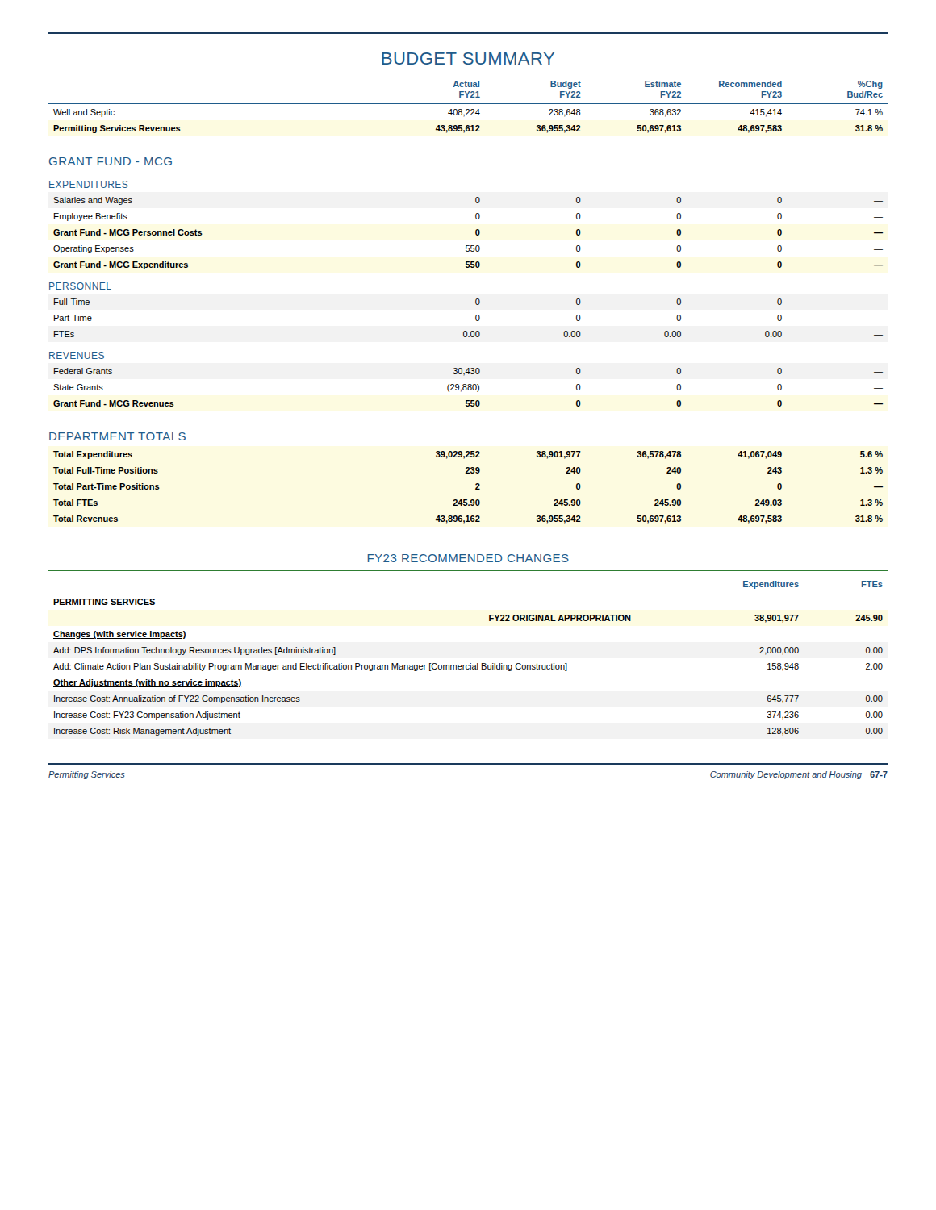BUDGET SUMMARY
| | Actual FY21 | Budget FY22 | Estimate FY22 | Recommended FY23 | %Chg Bud/Rec |
| --- | --- | --- | --- | --- | --- |
| Well and Septic | 408,224 | 238,648 | 368,632 | 415,414 | 74.1 % |
| Permitting Services Revenues | 43,895,612 | 36,955,342 | 50,697,613 | 48,697,583 | 31.8 % |
GRANT FUND - MCG
| EXPENDITURES |
| Salaries and Wages | 0 | 0 | 0 | 0 | — |
| Employee Benefits | 0 | 0 | 0 | 0 | — |
| Grant Fund - MCG Personnel Costs | 0 | 0 | 0 | 0 | — |
| Operating Expenses | 550 | 0 | 0 | 0 | — |
| Grant Fund - MCG Expenditures | 550 | 0 | 0 | 0 | — |
| PERSONNEL |
| Full-Time | 0 | 0 | 0 | 0 | — |
| Part-Time | 0 | 0 | 0 | 0 | — |
| FTEs | 0.00 | 0.00 | 0.00 | 0.00 | — |
| REVENUES |
| Federal Grants | 30,430 | 0 | 0 | 0 | — |
| State Grants | (29,880) | 0 | 0 | 0 | — |
| Grant Fund - MCG Revenues | 550 | 0 | 0 | 0 | — |
DEPARTMENT TOTALS
| Total Expenditures | 39,029,252 | 38,901,977 | 36,578,478 | 41,067,049 | 5.6 % |
| Total Full-Time Positions | 239 | 240 | 240 | 243 | 1.3 % |
| Total Part-Time Positions | 2 | 0 | 0 | 0 | — |
| Total FTEs | 245.90 | 245.90 | 245.90 | 249.03 | 1.3 % |
| Total Revenues | 43,896,162 | 36,955,342 | 50,697,613 | 48,697,583 | 31.8 % |
FY23 RECOMMENDED CHANGES
| | Expenditures | FTEs |
| --- | --- | --- |
| PERMITTING SERVICES | | |
| FY22 ORIGINAL APPROPRIATION | 38,901,977 | 245.90 |
| Changes (with service impacts) | | |
| Add: DPS Information Technology Resources Upgrades [Administration] | 2,000,000 | 0.00 |
| Add: Climate Action Plan Sustainability Program Manager and Electrification Program Manager [Commercial Building Construction] | 158,948 | 2.00 |
| Other Adjustments (with no service impacts) | | |
| Increase Cost: Annualization of FY22 Compensation Increases | 645,777 | 0.00 |
| Increase Cost: FY23 Compensation Adjustment | 374,236 | 0.00 |
| Increase Cost: Risk Management Adjustment | 128,806 | 0.00 |
Permitting Services
Community Development and Housing 67-7